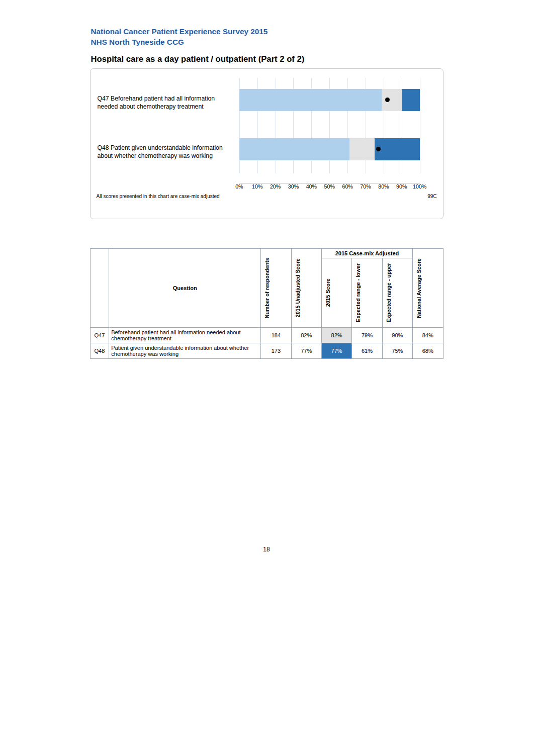National Cancer Patient Experience Survey 2015
NHS North Tyneside CCG
Hospital care as a day patient / outpatient (Part 2 of 2)
Q47 Beforehand patient had all information needed about chemotherapy treatment
Q48 Patient given understandable information about whether chemotherapy was working
0%
10%
20%
30%
40%
50%
60%
70%
80%
90%
100%
All scores presented in this chart are case-mix adjusted 99C
| | Question | Number of respondents | 2015 Unadjusted Score | 2015 Case-mix Adjusted | National Average Score |
| --- | --- | --- | --- | --- | --- |
| 2015 Score | Expected range - lower | Expected range - upper |
| Q47 | Beforehand patient had all information needed about chemotherapy treatment | 184 | 82% | 82% | 79% | 90% | 84% |
| Q48 | Patient given understandable information about whether chemotherapy was working | 173 | 77% | 77% | 61% | 75% | 68% |
18